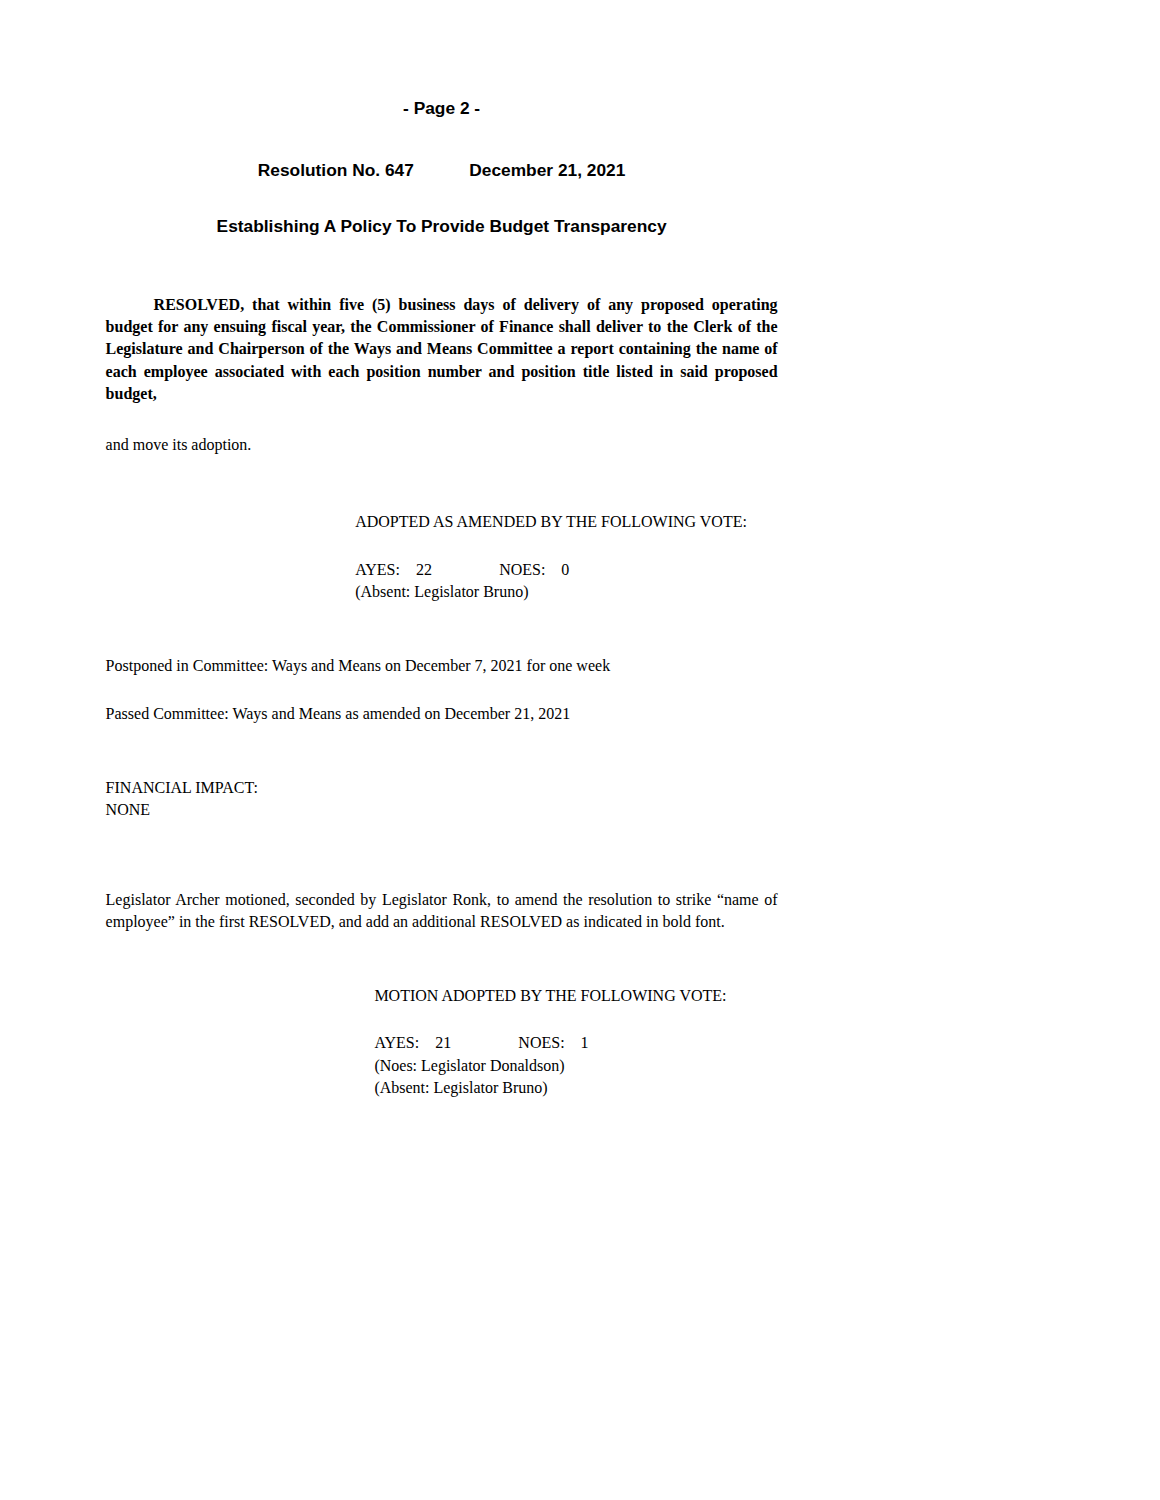- Page 2 -
Resolution No. 647 December 21, 2021
Establishing A Policy To Provide Budget Transparency
RESOLVED, that within five (5) business days of delivery of any proposed operating budget for any ensuing fiscal year, the Commissioner of Finance shall deliver to the Clerk of the Legislature and Chairperson of the Ways and Means Committee a report containing the name of each employee associated with each position number and position title listed in said proposed budget,
and move its adoption.
ADOPTED AS AMENDED BY THE FOLLOWING VOTE:
AYES: 22NOES: 0
(Absent: Legislator Bruno)
Postponed in Committee: Ways and Means on December 7, 2021 for one week
Passed Committee: Ways and Means as amended on December 21, 2021
FINANCIAL IMPACT:
NONE
Legislator Archer motioned, seconded by Legislator Ronk, to amend the resolution to strike “name of employee” in the first RESOLVED, and add an additional RESOLVED as indicated in bold font.
MOTION ADOPTED BY THE FOLLOWING VOTE:
AYES: 21NOES: 1
(Noes: Legislator Donaldson)
(Absent: Legislator Bruno)